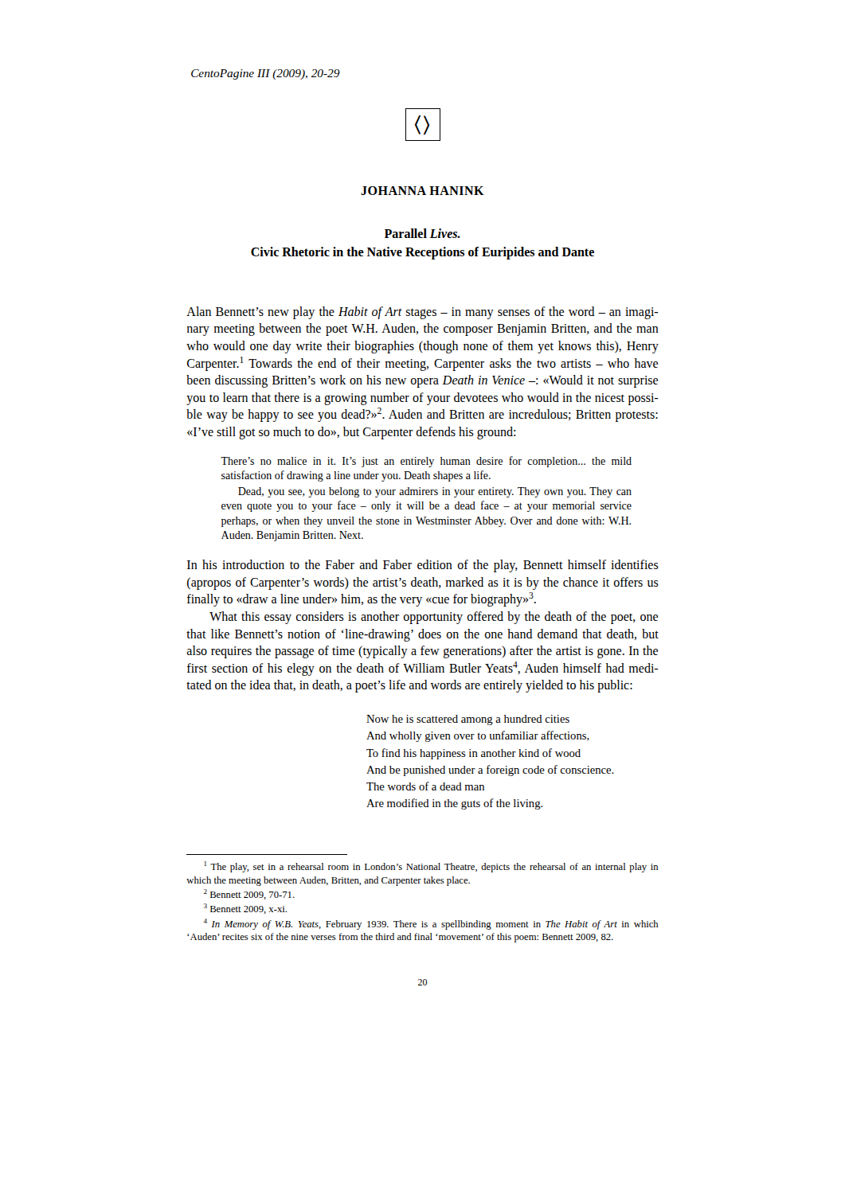CentoPagine III (2009), 20-29
〈〉
Johanna Hanink
Parallel Lives.
Civic Rhetoric in the Native Receptions of Euripides and Dante
Alan Bennett’s new play the Habit of Art stages – in many senses of the word – an imaginary meeting between the poet W.H. Auden, the composer Benjamin Britten, and the man who would one day write their biographies (though none of them yet knows this), Henry Carpenter.1 Towards the end of their meeting, Carpenter asks the two artists – who have been discussing Britten’s work on his new opera Death in Venice –: «Would it not surprise you to learn that there is a growing number of your devotees who would in the nicest possible way be happy to see you dead?»2. Auden and Britten are incredulous; Britten protests: «I’ve still got so much to do», but Carpenter defends his ground:
There’s no malice in it. It’s just an entirely human desire for completion... the mild satisfaction of drawing a line under you. Death shapes a life.
Dead, you see, you belong to your admirers in your entirety. They own you. They can even quote you to your face – only it will be a dead face – at your memorial service perhaps, or when they unveil the stone in Westminster Abbey. Over and done with: W.H. Auden. Benjamin Britten. Next.
In his introduction to the Faber and Faber edition of the play, Bennett himself identifies (apropos of Carpenter’s words) the artist’s death, marked as it is by the chance it offers us finally to «draw a line under» him, as the very «cue for biography»3.
What this essay considers is another opportunity offered by the death of the poet, one that like Bennett’s notion of ‘line-drawing’ does on the one hand demand that death, but also requires the passage of time (typically a few generations) after the artist is gone. In the first section of his elegy on the death of William Butler Yeats4, Auden himself had meditated on the idea that, in death, a poet’s life and words are entirely yielded to his public:
Now he is scattered among a hundred cities
And wholly given over to unfamiliar affections,
To find his happiness in another kind of wood
And be punished under a foreign code of conscience.
The words of a dead man
Are modified in the guts of the living.
1 The play, set in a rehearsal room in London’s National Theatre, depicts the rehearsal of an internal play in which the meeting between Auden, Britten, and Carpenter takes place.
2 Bennett 2009, 70-71.
3 Bennett 2009, x-xi.
4 In Memory of W.B. Yeats, February 1939. There is a spellbinding moment in The Habit of Art in which ‘Auden’ recites six of the nine verses from the third and final ‘movement’ of this poem: Bennett 2009, 82.
20